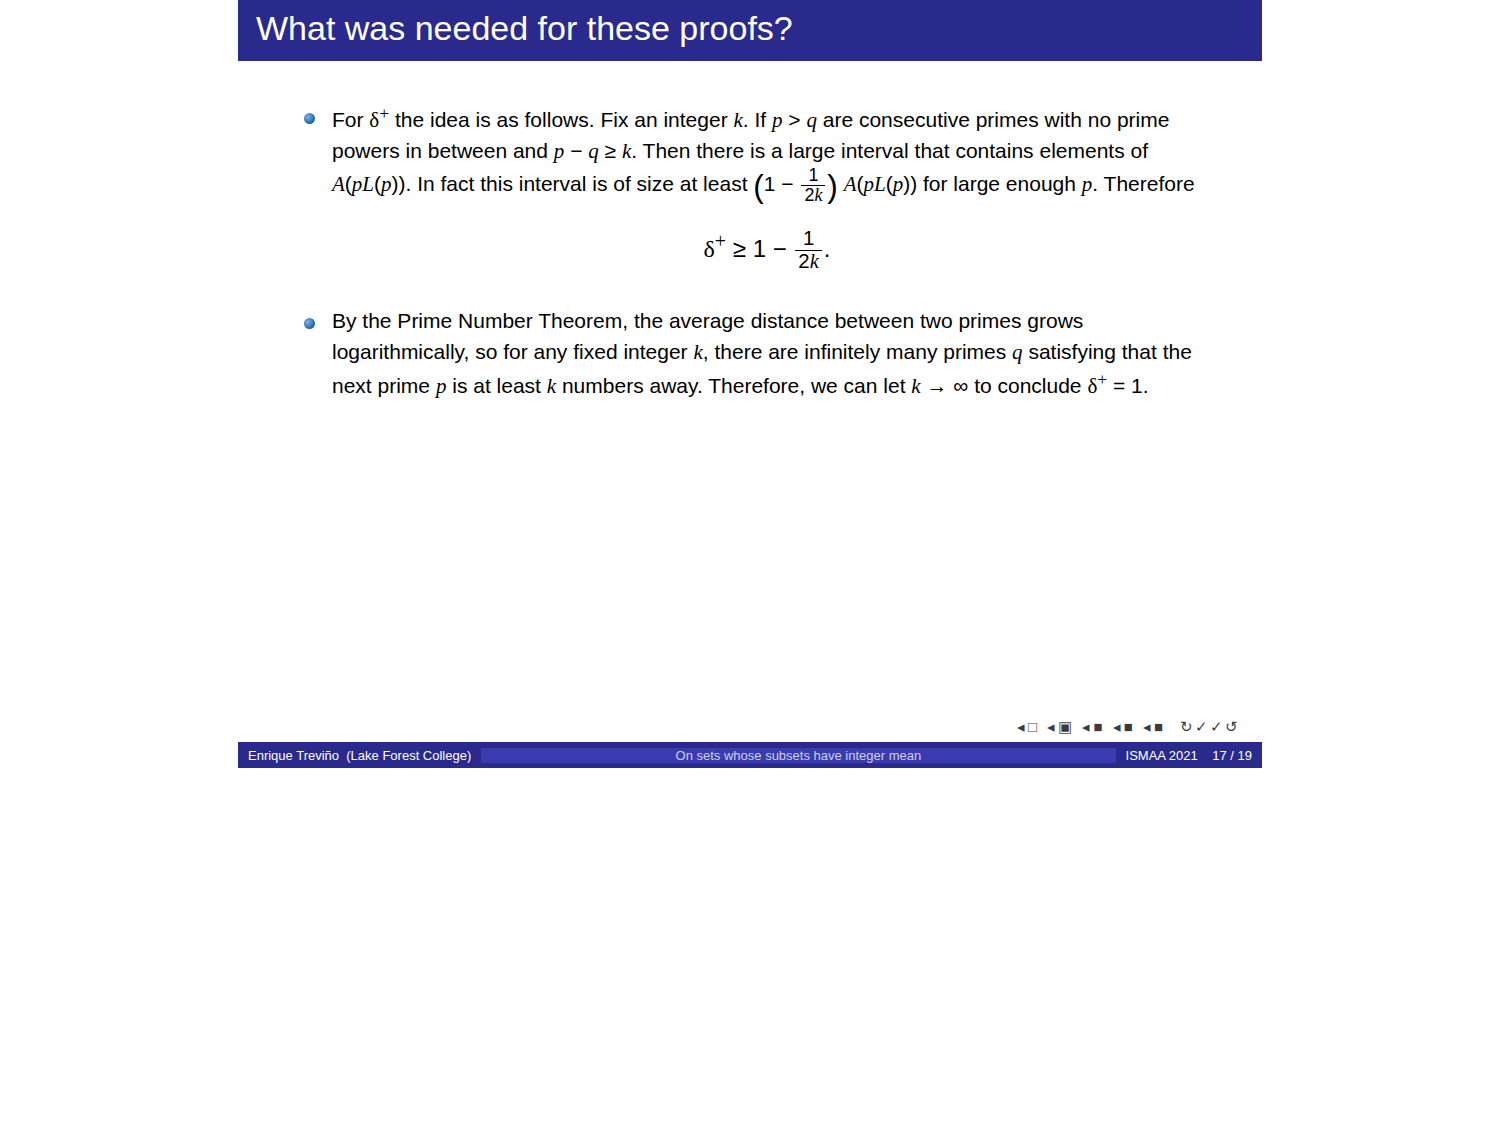What was needed for these proofs?
For δ+ the idea is as follows. Fix an integer k. If p > q are consecutive primes with no prime powers in between and p − q ≥ k. Then there is a large interval that contains elements of A(pL(p)). In fact this interval is of size at least (1 − 12k) A(pL(p)) for large enough p. Therefore
δ+ ≥ 1 − 12k.
By the Prime Number Theorem, the average distance between two primes grows logarithmically, so for any fixed integer k, there are infinitely many primes q satisfying that the next prime p is at least k numbers away. Therefore, we can let k → ∞ to conclude δ+ = 1.
◂□ ◂▣ ◂■ ◂■ ◂■ ↻✓✓↺
Enrique Treviño (Lake Forest College)
On sets whose subsets have integer mean
ISMAA 2021 17 / 19